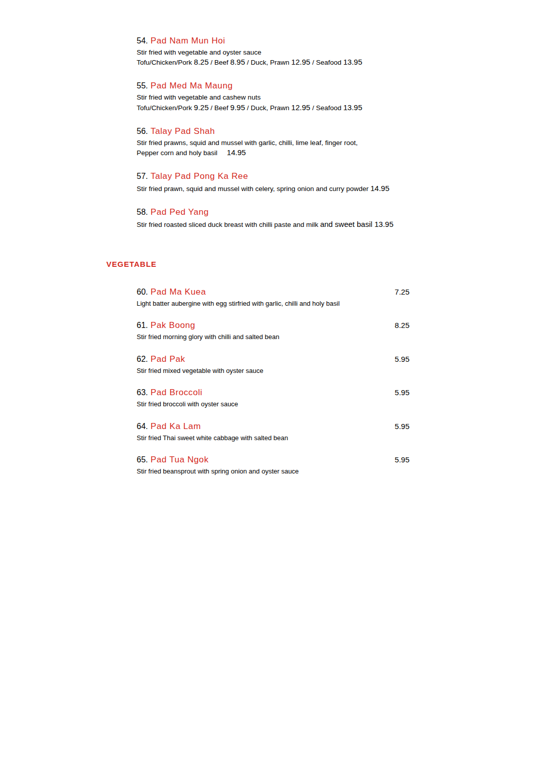54. Pad Nam Mun Hoi
Stir fried with vegetable and oyster sauce
Tofu/Chicken/Pork 8.25 / Beef 8.95 / Duck, Prawn 12.95 / Seafood 13.95
55. Pad Med Ma Maung
Stir fried with vegetable and cashew nuts
Tofu/Chicken/Pork 9.25 / Beef 9.95 / Duck, Prawn 12.95 / Seafood 13.95
56. Talay Pad Shah
Stir fried prawns, squid and mussel with garlic, chilli, lime leaf, finger root,
Pepper corn and holy basil 14.95
57. Talay Pad Pong Ka Ree
Stir fried prawn, squid and mussel with celery, spring onion and curry powder 14.95
58. Pad Ped Yang
Stir fried roasted sliced duck breast with chilli paste and milk and sweet basil 13.95
VEGETABLE
60. Pad Ma Kuea 7.25
Light batter aubergine with egg stirfried with garlic, chilli and holy basil
61. Pak Boong 8.25
Stir fried morning glory with chilli and salted bean
62. Pad Pak 5.95
Stir fried mixed vegetable with oyster sauce
63. Pad Broccoli 5.95
Stir fried broccoli with oyster sauce
64. Pad Ka Lam 5.95
Stir fried Thai sweet white cabbage with salted bean
65. Pad Tua Ngok 5.95
Stir fried beansprout with spring onion and oyster sauce